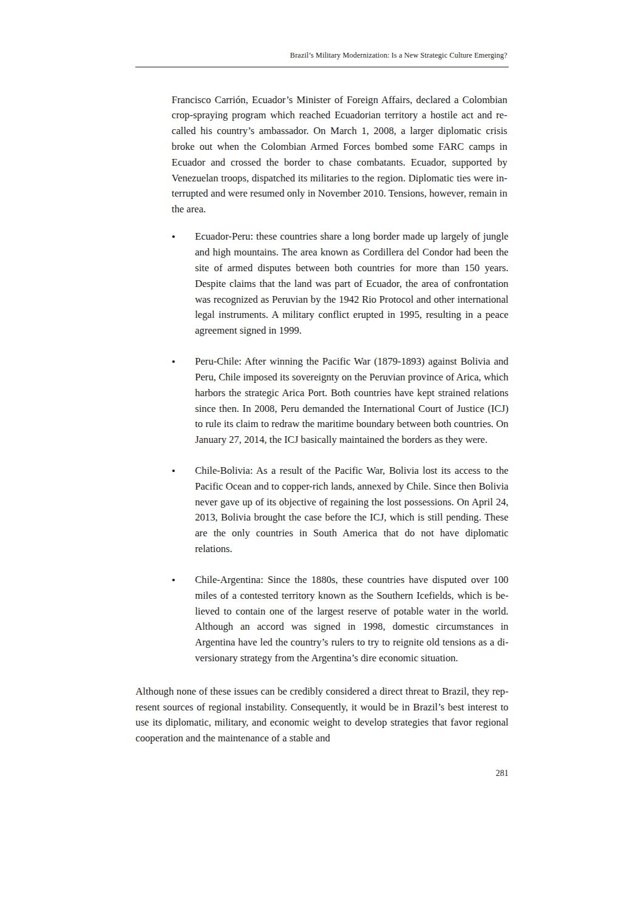Brazil’s Military Modernization: Is a New Strategic Culture Emerging?
Francisco Carrión, Ecuador’s Minister of Foreign Affairs, declared a Colombian crop-spraying program which reached Ecuadorian territory a hostile act and recalled his country’s ambassador. On March 1, 2008, a larger diplomatic crisis broke out when the Colombian Armed Forces bombed some FARC camps in Ecuador and crossed the border to chase combatants. Ecuador, supported by Venezuelan troops, dispatched its militaries to the region. Diplomatic ties were interrupted and were resumed only in November 2010. Tensions, however, remain in the area.
Ecuador-Peru: these countries share a long border made up largely of jungle and high mountains. The area known as Cordillera del Condor had been the site of armed disputes between both countries for more than 150 years. Despite claims that the land was part of Ecuador, the area of confrontation was recognized as Peruvian by the 1942 Rio Protocol and other international legal instruments. A military conflict erupted in 1995, resulting in a peace agreement signed in 1999.
Peru-Chile: After winning the Pacific War (1879-1893) against Bolivia and Peru, Chile imposed its sovereignty on the Peruvian province of Arica, which harbors the strategic Arica Port. Both countries have kept strained relations since then. In 2008, Peru demanded the International Court of Justice (ICJ) to rule its claim to redraw the maritime boundary between both countries. On January 27, 2014, the ICJ basically maintained the borders as they were.
Chile-Bolivia: As a result of the Pacific War, Bolivia lost its access to the Pacific Ocean and to copper-rich lands, annexed by Chile. Since then Bolivia never gave up of its objective of regaining the lost possessions. On April 24, 2013, Bolivia brought the case before the ICJ, which is still pending. These are the only countries in South America that do not have diplomatic relations.
Chile-Argentina: Since the 1880s, these countries have disputed over 100 miles of a contested territory known as the Southern Icefields, which is believed to contain one of the largest reserve of potable water in the world. Although an accord was signed in 1998, domestic circumstances in Argentina have led the country’s rulers to try to reignite old tensions as a diversionary strategy from the Argentina’s dire economic situation.
Although none of these issues can be credibly considered a direct threat to Brazil, they represent sources of regional instability. Consequently, it would be in Brazil’s best interest to use its diplomatic, military, and economic weight to develop strategies that favor regional cooperation and the maintenance of a stable and
281